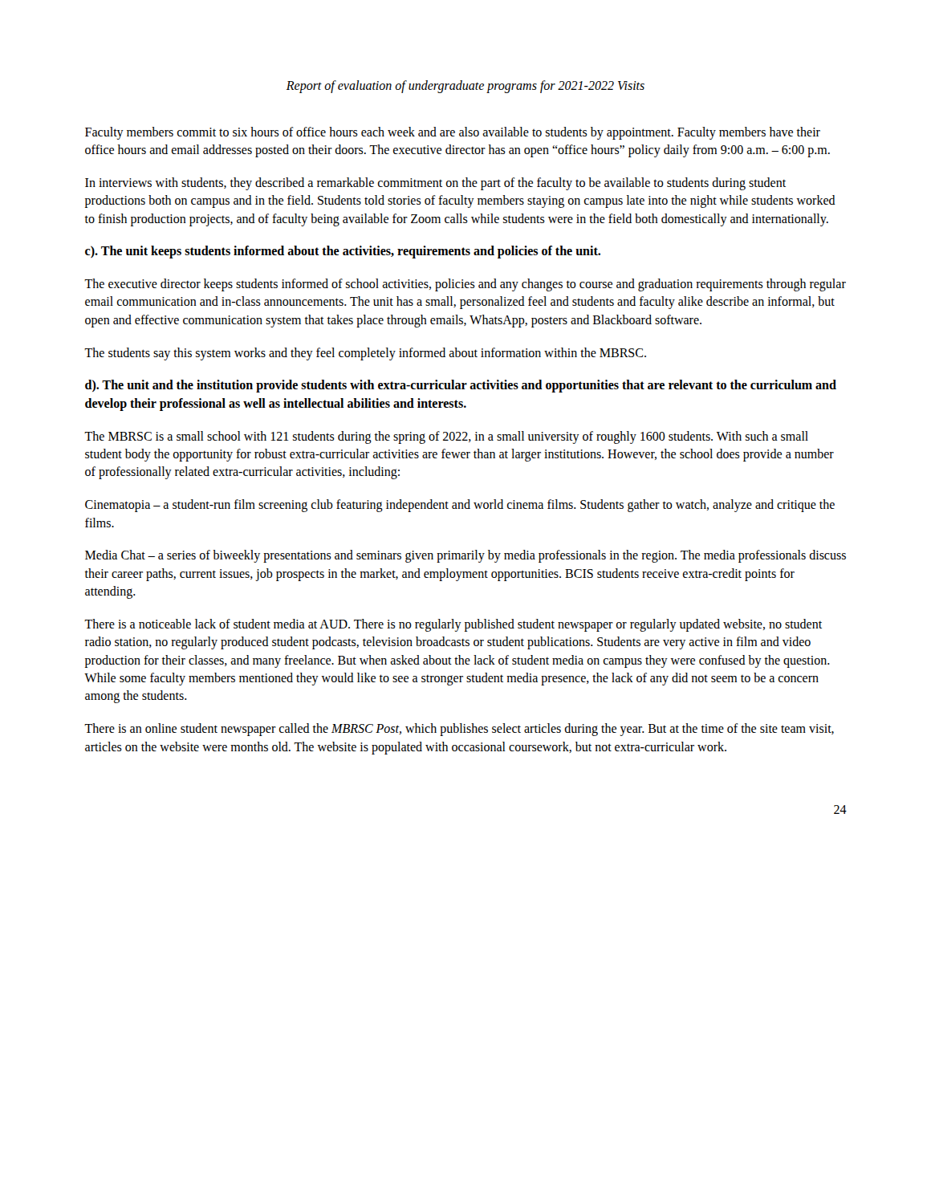Report of evaluation of undergraduate programs for 2021-2022 Visits
Faculty members commit to six hours of office hours each week and are also available to students by appointment. Faculty members have their office hours and email addresses posted on their doors. The executive director has an open “office hours” policy daily from 9:00 a.m. – 6:00 p.m.
In interviews with students, they described a remarkable commitment on the part of the faculty to be available to students during student productions both on campus and in the field. Students told stories of faculty members staying on campus late into the night while students worked to finish production projects, and of faculty being available for Zoom calls while students were in the field both domestically and internationally.
c). The unit keeps students informed about the activities, requirements and policies of the unit.
The executive director keeps students informed of school activities, policies and any changes to course and graduation requirements through regular email communication and in-class announcements. The unit has a small, personalized feel and students and faculty alike describe an informal, but open and effective communication system that takes place through emails, WhatsApp, posters and Blackboard software.
The students say this system works and they feel completely informed about information within the MBRSC.
d). The unit and the institution provide students with extra-curricular activities and opportunities that are relevant to the curriculum and develop their professional as well as intellectual abilities and interests.
The MBRSC is a small school with 121 students during the spring of 2022, in a small university of roughly 1600 students. With such a small student body the opportunity for robust extra-curricular activities are fewer than at larger institutions. However, the school does provide a number of professionally related extra-curricular activities, including:
Cinematopia – a student-run film screening club featuring independent and world cinema films. Students gather to watch, analyze and critique the films.
Media Chat – a series of biweekly presentations and seminars given primarily by media professionals in the region. The media professionals discuss their career paths, current issues, job prospects in the market, and employment opportunities. BCIS students receive extra-credit points for attending.
There is a noticeable lack of student media at AUD. There is no regularly published student newspaper or regularly updated website, no student radio station, no regularly produced student podcasts, television broadcasts or student publications. Students are very active in film and video production for their classes, and many freelance. But when asked about the lack of student media on campus they were confused by the question. While some faculty members mentioned they would like to see a stronger student media presence, the lack of any did not seem to be a concern among the students.
There is an online student newspaper called the MBRSC Post, which publishes select articles during the year. But at the time of the site team visit, articles on the website were months old. The website is populated with occasional coursework, but not extra-curricular work.
24